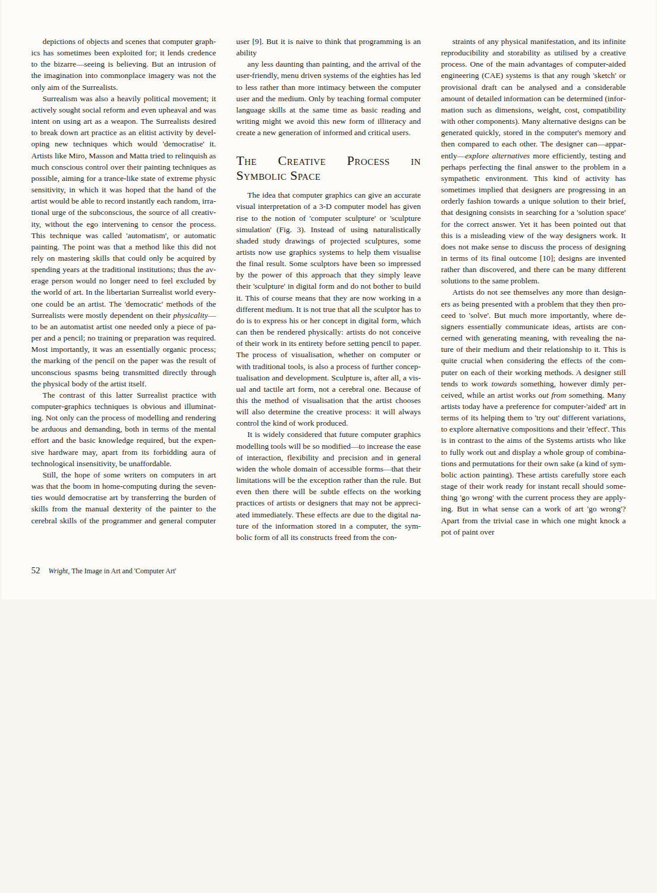depictions of objects and scenes that computer graphics has sometimes been exploited for; it lends credence to the bizarre—seeing is believing. But an intrusion of the imagination into commonplace imagery was not the only aim of the Surrealists.
Surrealism was also a heavily political movement; it actively sought social reform and even upheaval and was intent on using art as a weapon. The Surrealists desired to break down art practice as an elitist activity by developing new techniques which would 'democratise' it. Artists like Miro, Masson and Matta tried to relinquish as much conscious control over their painting techniques as possible, aiming for a trance-like state of extreme physic sensitivity, in which it was hoped that the hand of the artist would be able to record instantly each random, irrational urge of the subconscious, the source of all creativity, without the ego intervening to censor the process. This technique was called 'automatism', or automatic painting. The point was that a method like this did not rely on mastering skills that could only be acquired by spending years at the traditional institutions; thus the average person would no longer need to feel excluded by the world of art. In the libertarian Surrealist world everyone could be an artist. The 'democratic' methods of the Surrealists were mostly dependent on their physicality—to be an automatist artist one needed only a piece of paper and a pencil; no training or preparation was required. Most importantly, it was an essentially organic process; the marking of the pencil on the paper was the result of unconscious spasms being transmitted directly through the physical body of the artist itself.
The contrast of this latter Surrealist practice with computer-graphics techniques is obvious and illuminating. Not only can the process of modelling and rendering be arduous and demanding, both in terms of the mental effort and the basic knowledge required, but the expensive hardware may, apart from its forbidding aura of technological insensitivity, be unaffordable.
Still, the hope of some writers on computers in art was that the boom in home-computing during the seventies would democratise art by transferring the burden of skills from the manual dexterity of the painter to the cerebral skills of the programmer and general computer user [9]. But it is naive to think that programming is an ability
any less daunting than painting, and the arrival of the user-friendly, menu driven systems of the eighties has led to less rather than more intimacy between the computer user and the medium. Only by teaching formal computer language skills at the same time as basic reading and writing might we avoid this new form of illiteracy and create a new generation of informed and critical users.
The Creative Process in Symbolic Space
The idea that computer graphics can give an accurate visual interpretation of a 3-D computer model has given rise to the notion of 'computer sculpture' or 'sculpture simulation' (Fig. 3). Instead of using naturalistically shaded study drawings of projected sculptures, some artists now use graphics systems to help them visualise the final result. Some sculptors have been so impressed by the power of this approach that they simply leave their 'sculpture' in digital form and do not bother to build it. This of course means that they are now working in a different medium. It is not true that all the sculptor has to do is to express his or her concept in digital form, which can then be rendered physically: artists do not conceive of their work in its entirety before setting pencil to paper. The process of visualisation, whether on computer or with traditional tools, is also a process of further conceptualisation and development. Sculpture is, after all, a visual and tactile art form, not a cerebral one. Because of this the method of visualisation that the artist chooses will also determine the creative process: it will always control the kind of work produced.
It is widely considered that future computer graphics modelling tools will be so modified—to increase the ease of interaction, flexibility and precision and in general widen the whole domain of accessible forms—that their limitations will be the exception rather than the rule. But even then there will be subtle effects on the working practices of artists or designers that may not be appreciated immediately. These effects are due to the digital nature of the information stored in a computer, the symbolic form of all its constructs freed from the con-
straints of any physical manifestation, and its infinite reproducibility and storability as utilised by a creative process. One of the main advantages of computer-aided engineering (CAE) systems is that any rough 'sketch' or provisional draft can be analysed and a considerable amount of detailed information can be determined (information such as dimensions, weight, cost, compatibility with other components). Many alternative designs can be generated quickly, stored in the computer's memory and then compared to each other. The designer can—apparently—explore alternatives more efficiently, testing and perhaps perfecting the final answer to the problem in a sympathetic environment. This kind of activity has sometimes implied that designers are progressing in an orderly fashion towards a unique solution to their brief, that designing consists in searching for a 'solution space' for the correct answer. Yet it has been pointed out that this is a misleading view of the way designers work. It does not make sense to discuss the process of designing in terms of its final outcome [10]; designs are invented rather than discovered, and there can be many different solutions to the same problem.
Artists do not see themselves any more than designers as being presented with a problem that they then proceed to 'solve'. But much more importantly, where designers essentially communicate ideas, artists are concerned with generating meaning, with revealing the nature of their medium and their relationship to it. This is quite crucial when considering the effects of the computer on each of their working methods. A designer still tends to work towards something, however dimly perceived, while an artist works out from something. Many artists today have a preference for computer-'aided' art in terms of its helping them to 'try out' different variations, to explore alternative compositions and their 'effect'. This is in contrast to the aims of the Systems artists who like to fully work out and display a whole group of combinations and permutations for their own sake (a kind of symbolic action painting). These artists carefully store each stage of their work ready for instant recall should something 'go wrong' with the current process they are applying. But in what sense can a work of art 'go wrong'? Apart from the trivial case in which one might knock a pot of paint over
52 Wright, The Image in Art and 'Computer Art'